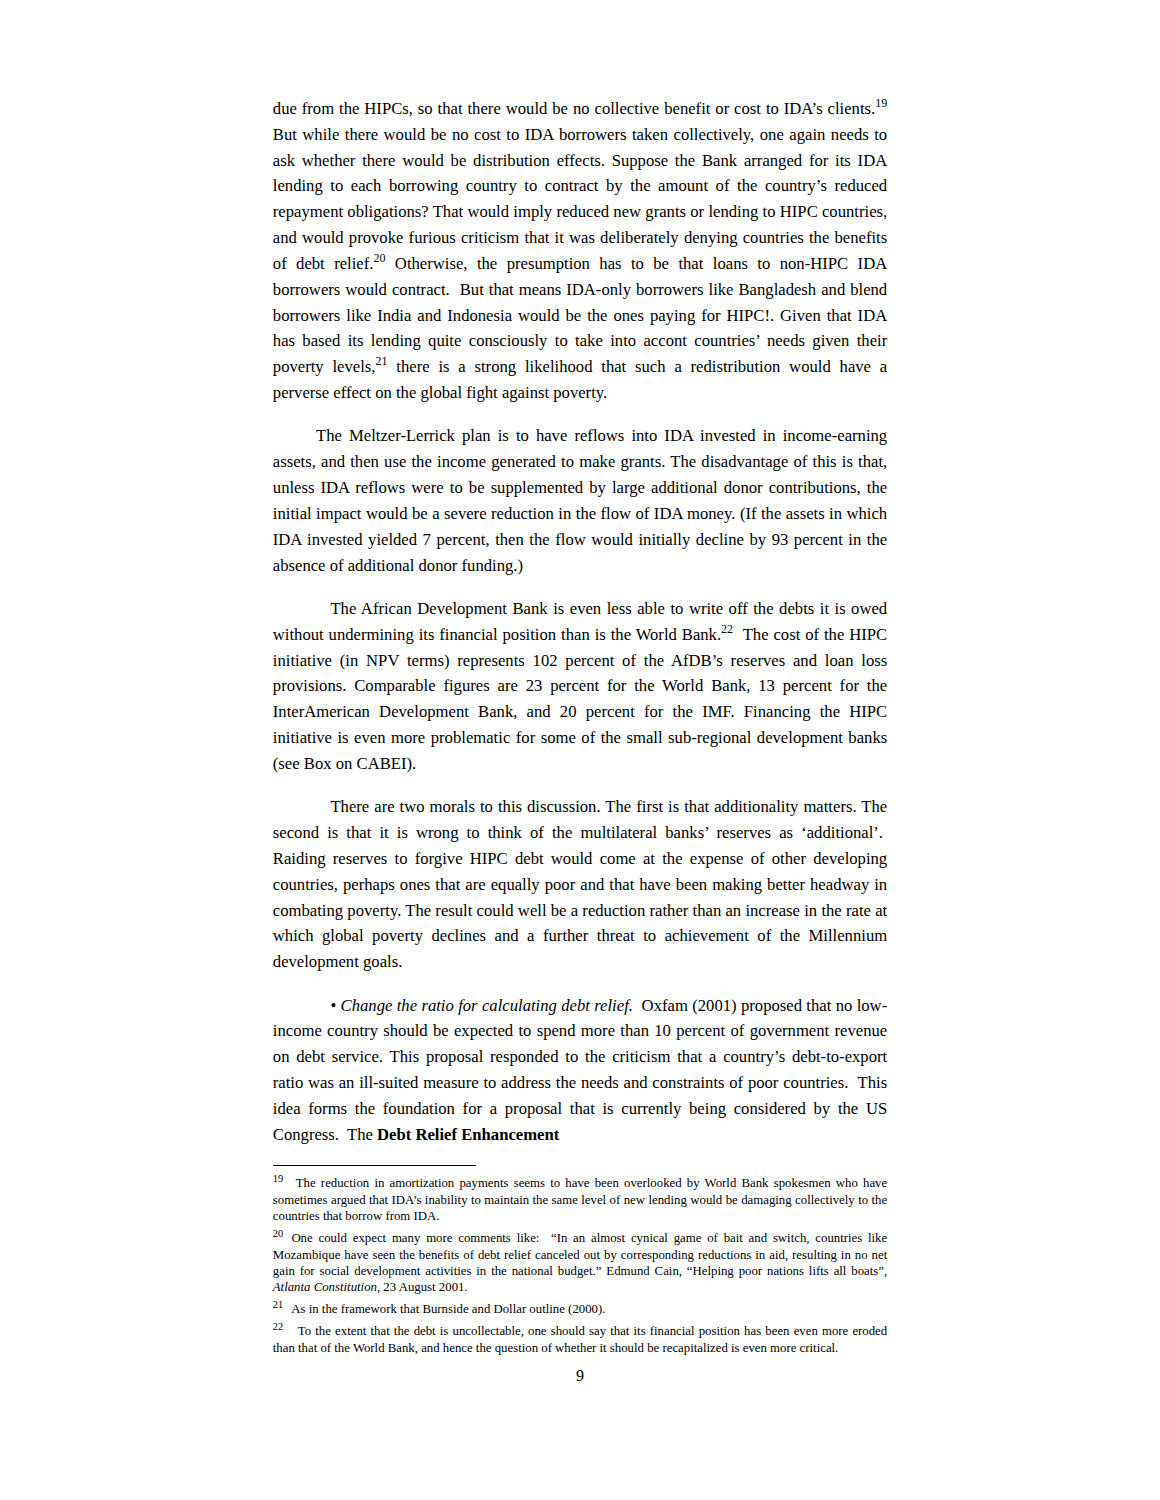due from the HIPCs, so that there would be no collective benefit or cost to IDA’s clients.19 But while there would be no cost to IDA borrowers taken collectively, one again needs to ask whether there would be distribution effects. Suppose the Bank arranged for its IDA lending to each borrowing country to contract by the amount of the country’s reduced repayment obligations? That would imply reduced new grants or lending to HIPC countries, and would provoke furious criticism that it was deliberately denying countries the benefits of debt relief.20 Otherwise, the presumption has to be that loans to non-HIPC IDA borrowers would contract. But that means IDA-only borrowers like Bangladesh and blend borrowers like India and Indonesia would be the ones paying for HIPC!. Given that IDA has based its lending quite consciously to take into accont countries’ needs given their poverty levels,21 there is a strong likelihood that such a redistribution would have a perverse effect on the global fight against poverty.
The Meltzer-Lerrick plan is to have reflows into IDA invested in income-earning assets, and then use the income generated to make grants. The disadvantage of this is that, unless IDA reflows were to be supplemented by large additional donor contributions, the initial impact would be a severe reduction in the flow of IDA money. (If the assets in which IDA invested yielded 7 percent, then the flow would initially decline by 93 percent in the absence of additional donor funding.)
The African Development Bank is even less able to write off the debts it is owed without undermining its financial position than is the World Bank.22 The cost of the HIPC initiative (in NPV terms) represents 102 percent of the AfDB’s reserves and loan loss provisions. Comparable figures are 23 percent for the World Bank, 13 percent for the InterAmerican Development Bank, and 20 percent for the IMF. Financing the HIPC initiative is even more problematic for some of the small sub-regional development banks (see Box on CABEI).
There are two morals to this discussion. The first is that additionality matters. The second is that it is wrong to think of the multilateral banks’ reserves as ‘additional’. Raiding reserves to forgive HIPC debt would come at the expense of other developing countries, perhaps ones that are equally poor and that have been making better headway in combating poverty. The result could well be a reduction rather than an increase in the rate at which global poverty declines and a further threat to achievement of the Millennium development goals.
• Change the ratio for calculating debt relief. Oxfam (2001) proposed that no low-income country should be expected to spend more than 10 percent of government revenue on debt service. This proposal responded to the criticism that a country’s debt-to-export ratio was an ill-suited measure to address the needs and constraints of poor countries. This idea forms the foundation for a proposal that is currently being considered by the US Congress. The Debt Relief Enhancement
19 The reduction in amortization payments seems to have been overlooked by World Bank spokesmen who have sometimes argued that IDA’s inability to maintain the same level of new lending would be damaging collectively to the countries that borrow from IDA.
20 One could expect many more comments like: “In an almost cynical game of bait and switch, countries like Mozambique have seen the benefits of debt relief canceled out by corresponding reductions in aid, resulting in no net gain for social development activities in the national budget.” Edmund Cain, “Helping poor nations lifts all boats”, Atlanta Constitution, 23 August 2001.
21 As in the framework that Burnside and Dollar outline (2000).
22 To the extent that the debt is uncollectable, one should say that its financial position has been even more eroded than that of the World Bank, and hence the question of whether it should be recapitalized is even more critical.
9